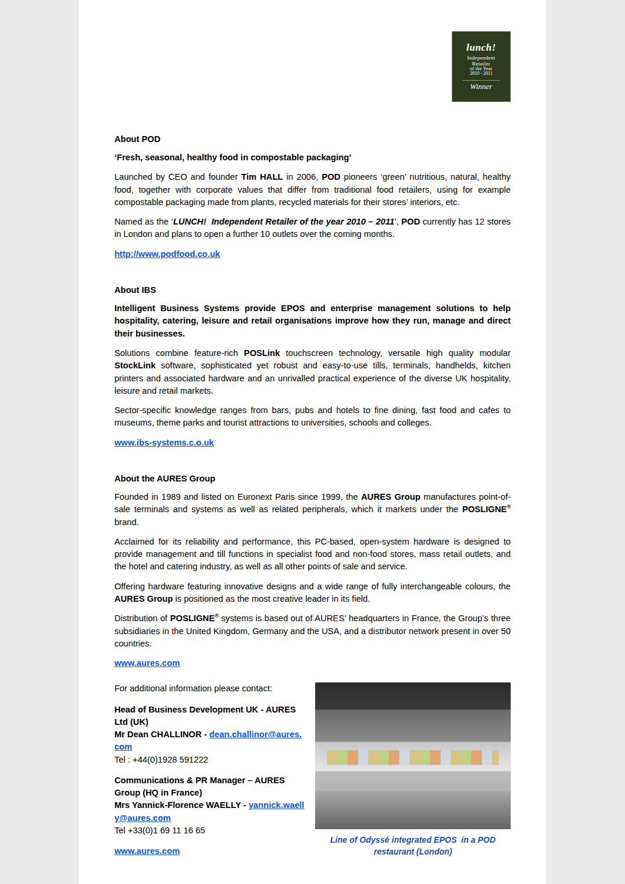lunch!
Independent
Retailer
of the Year
2010 - 2011
Winner
About POD
‘Fresh, seasonal, healthy food in compostable packaging’
Launched by CEO and founder Tim HALL in 2006, POD pioneers ‘green’ nutritious, natural, healthy food, together with corporate values that differ from traditional food retailers, using for example compostable packaging made from plants, recycled materials for their stores’ interiors, etc.
Named as the ‘LUNCH! Independent Retailer of the year 2010 – 2011’, POD currently has 12 stores in London and plans to open a further 10 outlets over the coming months.
http://www.podfood.co.uk
About IBS
Intelligent Business Systems provide EPOS and enterprise management solutions to help hospitality, catering, leisure and retail organisations improve how they run, manage and direct their businesses.
Solutions combine feature-rich POSLink touchscreen technology, versatile high quality modular StockLink software, sophisticated yet robust and easy-to-use tills, terminals, handhelds, kitchen printers and associated hardware and an unrivalled practical experience of the diverse UK hospitality, leisure and retail markets.
Sector-specific knowledge ranges from bars, pubs and hotels to fine dining, fast food and cafes to museums, theme parks and tourist attractions to universities, schools and colleges.
www.ibs-systems.c.o.uk
About the AURES Group
Founded in 1989 and listed on Euronext Paris since 1999, the AURES Group manufactures point-of-sale terminals and systems as well as related peripherals, which it markets under the POSLIGNE® brand.
Acclaimed for its reliability and performance, this PC-based, open-system hardware is designed to provide management and till functions in specialist food and non-food stores, mass retail outlets, and the hotel and catering industry, as well as all other points of sale and service.
Offering hardware featuring innovative designs and a wide range of fully interchangeable colours, the AURES Group is positioned as the most creative leader in its field.
Distribution of POSLIGNE® systems is based out of AURES’ headquarters in France, the Group’s three subsidiaries in the United Kingdom, Germany and the USA, and a distributor network present in over 50 countries.
www.aures.com
For additional information please contact:
Head of Business Development UK - AURES Ltd (UK)
Mr Dean CHALLINOR - dean.challinor@aures.com
Tel : +44(0)1928 591222
Communications & PR Manager – AURES Group (HQ in France)
Mrs Yannick-Florence WAELLY - yannick.waelly@aures.com
Tel +33(0)1 69 11 16 65
www.aures.com
Line of Odyssé integrated EPOS in a POD restaurant (London)